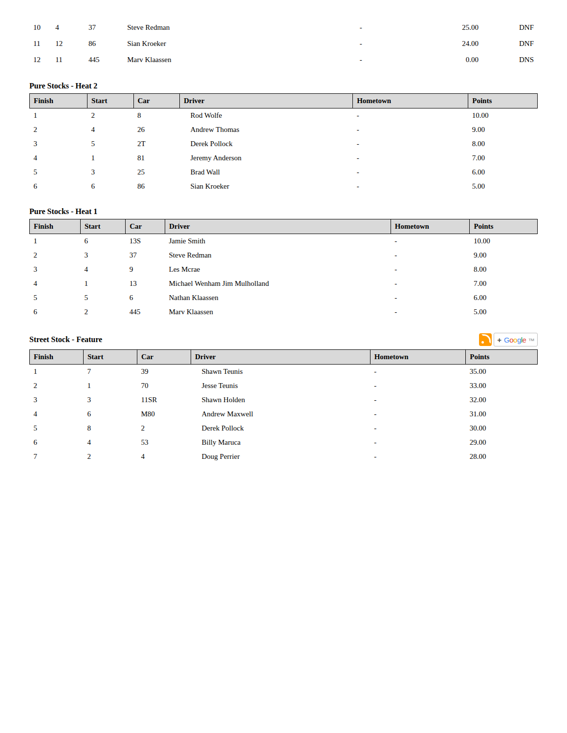| 10 | 4 | 37 | Steve Redman | - | 25.00 | DNF |
| 11 | 12 | 86 | Sian Kroeker | - | 24.00 | DNF |
| 12 | 11 | 445 | Marv Klaassen | - | 0.00 | DNS |
Pure Stocks - Heat 2
| Finish | Start | Car | Driver | Hometown | Points |
| --- | --- | --- | --- | --- | --- |
| 1 | 2 | 8 | Rod Wolfe | - | 10.00 |
| 2 | 4 | 26 | Andrew Thomas | - | 9.00 |
| 3 | 5 | 2T | Derek Pollock | - | 8.00 |
| 4 | 1 | 81 | Jeremy Anderson | - | 7.00 |
| 5 | 3 | 25 | Brad Wall | - | 6.00 |
| 6 | 6 | 86 | Sian Kroeker | - | 5.00 |
Pure Stocks - Heat 1
| Finish | Start | Car | Driver | Hometown | Points |
| --- | --- | --- | --- | --- | --- |
| 1 | 6 | 13S | Jamie Smith | - | 10.00 |
| 2 | 3 | 37 | Steve Redman | - | 9.00 |
| 3 | 4 | 9 | Les Mcrae | - | 8.00 |
| 4 | 1 | 13 | Michael Wenham Jim Mulholland | - | 7.00 |
| 5 | 5 | 6 | Nathan Klaassen | - | 6.00 |
| 6 | 2 | 445 | Marv Klaassen | - | 5.00 |
Street Stock - Feature
+ Google TM
| Finish | Start | Car | Driver | Hometown | Points |
| --- | --- | --- | --- | --- | --- |
| 1 | 7 | 39 | Shawn Teunis | - | 35.00 |
| 2 | 1 | 70 | Jesse Teunis | - | 33.00 |
| 3 | 3 | 11SR | Shawn Holden | - | 32.00 |
| 4 | 6 | M80 | Andrew Maxwell | - | 31.00 |
| 5 | 8 | 2 | Derek Pollock | - | 30.00 |
| 6 | 4 | 53 | Billy Maruca | - | 29.00 |
| 7 | 2 | 4 | Doug Perrier | - | 28.00 |